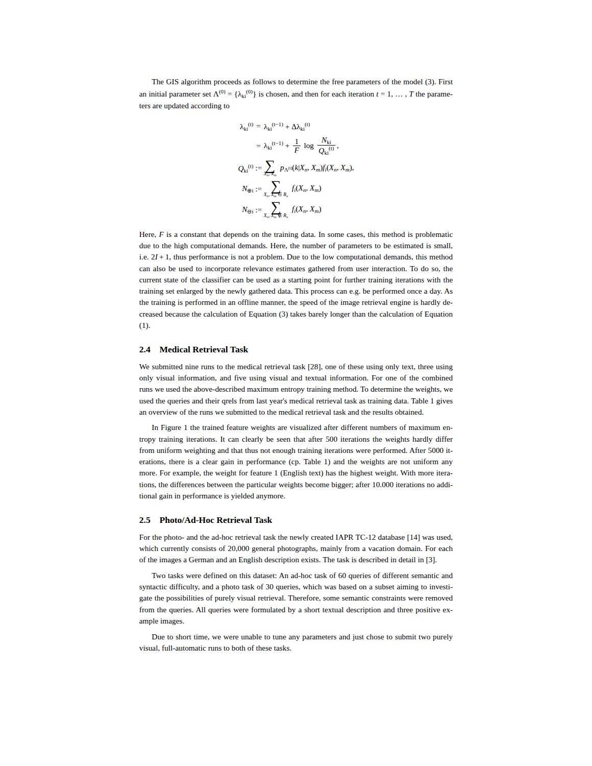The GIS algorithm proceeds as follows to determine the free parameters of the model (3). First an initial parameter set Λ(0) = {λki(0)} is chosen, and then for each iteration t = 1, … , T the parameters are updated according to
| λ ki (t) | = | λ ki (t−1) + Δλ ki (t) |
| | = | λ ki (t−1) + 1 F log N ki Q ki (t) , |
| Q ki (t) | := | ∑ X n , X m p Λ (t) ( k / X n , X m ) f i ( X n , X m ), |
| N ⊕i | := | ∑ X n , X m ∈ R n f i ( X n , X m ) |
| N ⊖i | := | ∑ X n , X m ∉ R n f i ( X n , X m ) |
Here, F is a constant that depends on the training data. In some cases, this method is problematic due to the high computational demands. Here, the number of parameters to be estimated is small, i.e. 2I + 1, thus performance is not a problem. Due to the low computational demands, this method can also be used to incorporate relevance estimates gathered from user interaction. To do so, the current state of the classifier can be used as a starting point for further training iterations with the training set enlarged by the newly gathered data. This process can e.g. be performed once a day. As the training is performed in an offline manner, the speed of the image retrieval engine is hardly decreased because the calculation of Equation (3) takes barely longer than the calculation of Equation (1).
2.4 Medical Retrieval Task
We submitted nine runs to the medical retrieval task [28], one of these using only text, three using only visual information, and five using visual and textual information. For one of the combined runs we used the above-described maximum entropy training method. To determine the weights, we used the queries and their qrels from last year's medical retrieval task as training data. Table 1 gives an overview of the runs we submitted to the medical retrieval task and the results obtained.
In Figure 1 the trained feature weights are visualized after different numbers of maximum entropy training iterations. It can clearly be seen that after 500 iterations the weights hardly differ from uniform weighting and that thus not enough training iterations were performed. After 5000 iterations, there is a clear gain in performance (cp. Table 1) and the weights are not uniform any more. For example, the weight for feature 1 (English text) has the highest weight. With more iterations, the differences between the particular weights become bigger; after 10.000 iterations no additional gain in performance is yielded anymore.
2.5 Photo/Ad-Hoc Retrieval Task
For the photo- and the ad-hoc retrieval task the newly created IAPR TC-12 database [14] was used, which currently consists of 20,000 general photographs, mainly from a vacation domain. For each of the images a German and an English description exists. The task is described in detail in [3].
Two tasks were defined on this dataset: An ad-hoc task of 60 queries of different semantic and syntactic difficulty, and a photo task of 30 queries, which was based on a subset aiming to investigate the possibilities of purely visual retrieval. Therefore, some semantic constraints were removed from the queries. All queries were formulated by a short textual description and three positive example images.
Due to short time, we were unable to tune any parameters and just chose to submit two purely visual, full-automatic runs to both of these tasks.